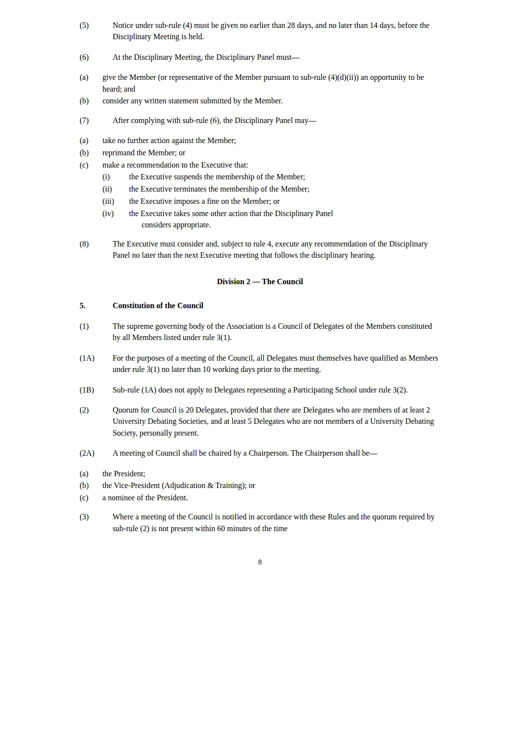(5) Notice under sub-rule (4) must be given no earlier than 28 days, and no later than 14 days, before the Disciplinary Meeting is held.
(6) At the Disciplinary Meeting, the Disciplinary Panel must—
(a) give the Member (or representative of the Member pursuant to sub-rule (4)(d)(ii)) an opportunity to be heard; and
(b) consider any written statement submitted by the Member.
(7) After complying with sub-rule (6), the Disciplinary Panel may—
(a) take no further action against the Member;
(b) reprimand the Member; or
(c) make a recommendation to the Executive that:
(i) the Executive suspends the membership of the Member;
(ii) the Executive terminates the membership of the Member;
(iii) the Executive imposes a fine on the Member; or
(iv) the Executive takes some other action that the Disciplinary Panel considers appropriate.
(8) The Executive must consider and, subject to rule 4, execute any recommendation of the Disciplinary Panel no later than the next Executive meeting that follows the disciplinary hearing.
Division 2 — The Council
5. Constitution of the Council
(1) The supreme governing body of the Association is a Council of Delegates of the Members constituted by all Members listed under rule 3(1).
(1A) For the purposes of a meeting of the Council, all Delegates must themselves have qualified as Members under rule 3(1) no later than 10 working days prior to the meeting.
(1B) Sub-rule (1A) does not apply to Delegates representing a Participating School under rule 3(2).
(2) Quorum for Council is 20 Delegates, provided that there are Delegates who are members of at least 2 University Debating Societies, and at least 5 Delegates who are not members of a University Debating Society, personally present.
(2A) A meeting of Council shall be chaired by a Chairperson. The Chairperson shall be—
(a) the President;
(b) the Vice-President (Adjudication & Training); or
(c) a nominee of the President.
(3) Where a meeting of the Council is notified in accordance with these Rules and the quorum required by sub-rule (2) is not present within 60 minutes of the time
8